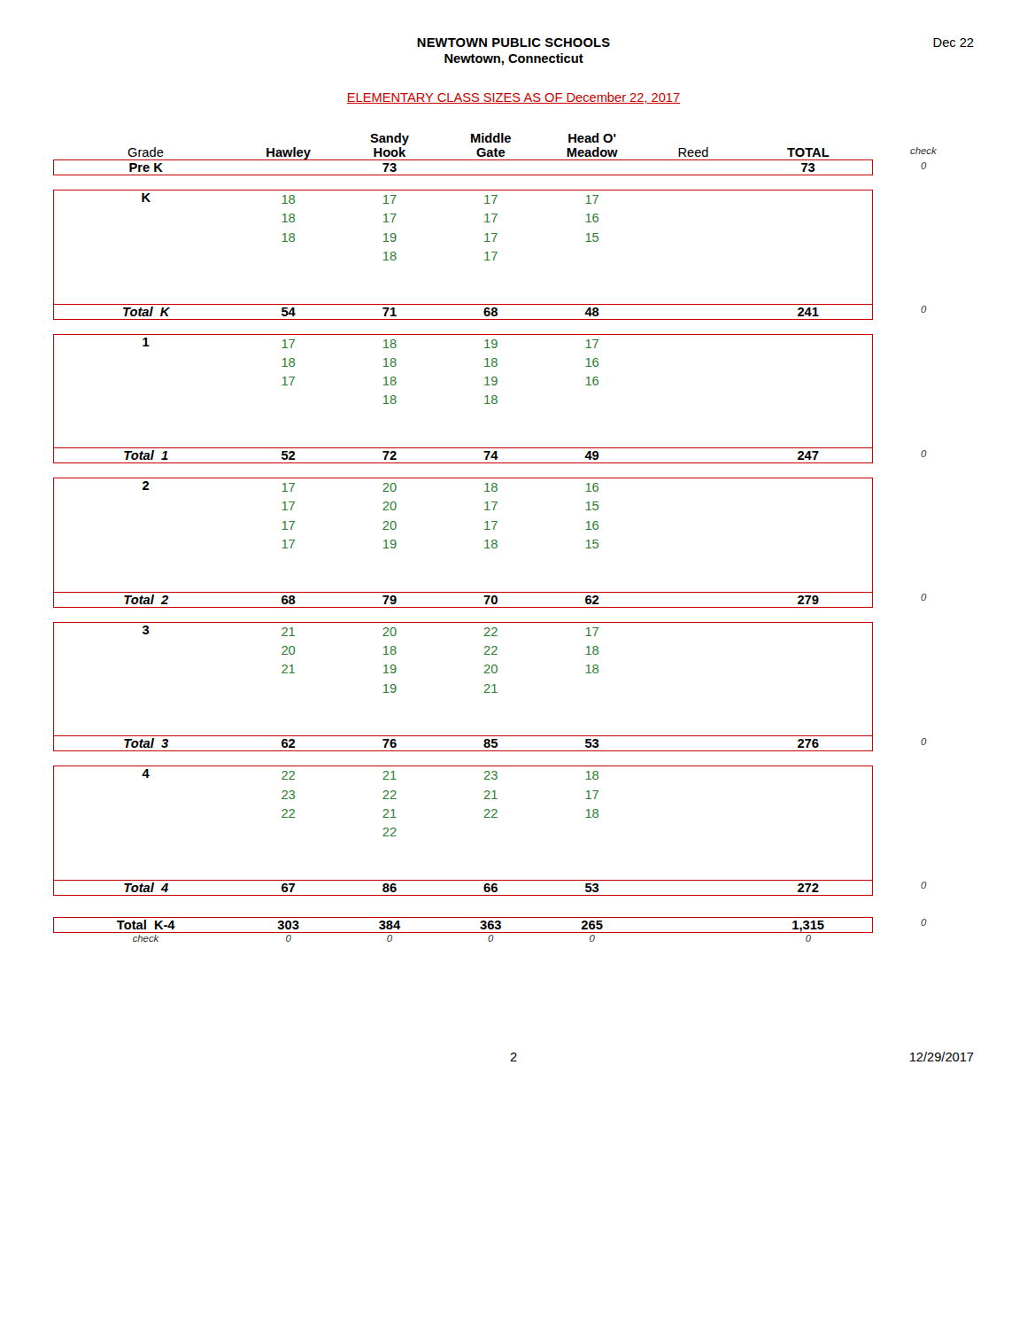Dec 22
NEWTOWN PUBLIC SCHOOLS
Newtown, Connecticut
ELEMENTARY CLASS SIZES AS OF December 22, 2017
| | | Sandy | Middle | Head O' | | | |
| Grade | Hawley | Hook | Gate | Meadow | Reed | TOTAL | check |
| Pre K | | 73 | | | | 73 | 0 |
| K | 18 18 18 | 17 17 19 18 | 17 17 17 17 | 17 16 15 | | | |
| Total K | 54 | 71 | 68 | 48 | | 241 | 0 |
| 1 | 17 18 17 | 18 18 18 18 | 19 18 19 18 | 17 16 16 | | | |
| Total 1 | 52 | 72 | 74 | 49 | | 247 | 0 |
| 2 | 17 17 17 17 | 20 20 20 19 | 18 17 17 18 | 16 15 16 15 | | | |
| Total 2 | 68 | 79 | 70 | 62 | | 279 | 0 |
| 3 | 21 20 21 | 20 18 19 19 | 22 22 20 21 | 17 18 18 | | | |
| Total 3 | 62 | 76 | 85 | 53 | | 276 | 0 |
| 4 | 22 23 22 | 21 22 21 22 | 23 21 22 | 18 17 18 | | | |
| Total 4 | 67 | 86 | 66 | 53 | | 272 | 0 |
| Total K-4 | 303 | 384 | 363 | 265 | | 1,315 | 0 |
| check | 0 | 0 | 0 | 0 | | 0 | |
2
12/29/2017